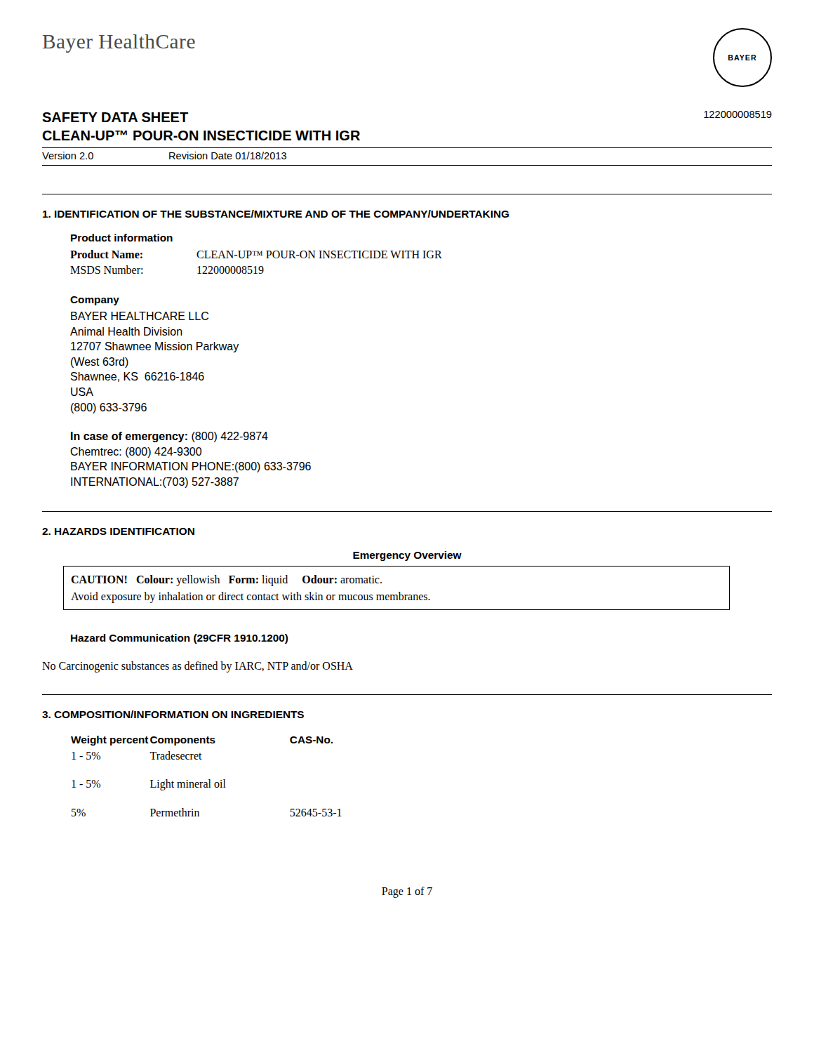Bayer HealthCare
BAYER
122000008519
SAFETY DATA SHEET
CLEAN-UP™ POUR-ON INSECTICIDE WITH IGR
Version 2.0 Revision Date 01/18/2013
1. IDENTIFICATION OF THE SUBSTANCE/MIXTURE AND OF THE COMPANY/UNDERTAKING
Product information
Product Name: CLEAN-UP™ POUR-ON INSECTICIDE WITH IGR
MSDS Number: 122000008519
Company
BAYER HEALTHCARE LLC
Animal Health Division
12707 Shawnee Mission Parkway
(West 63rd)
Shawnee, KS 66216-1846
USA
(800) 633-3796
In case of emergency: (800) 422-9874
Chemtrec: (800) 424-9300
BAYER INFORMATION PHONE:(800) 633-3796
INTERNATIONAL:(703) 527-3887
2. HAZARDS IDENTIFICATION
Emergency Overview
CAUTION! Colour: yellowish Form: liquid Odour: aromatic.
Avoid exposure by inhalation or direct contact with skin or mucous membranes.
Hazard Communication (29CFR 1910.1200)
No Carcinogenic substances as defined by IARC, NTP and/or OSHA
3. COMPOSITION/INFORMATION ON INGREDIENTS
| Weight percent | Components | CAS-No. |
| --- | --- | --- |
| 1 - 5% | Tradesecret | |
| 1 - 5% | Light mineral oil | |
| 5% | Permethrin | 52645-53-1 |
Page 1 of 7